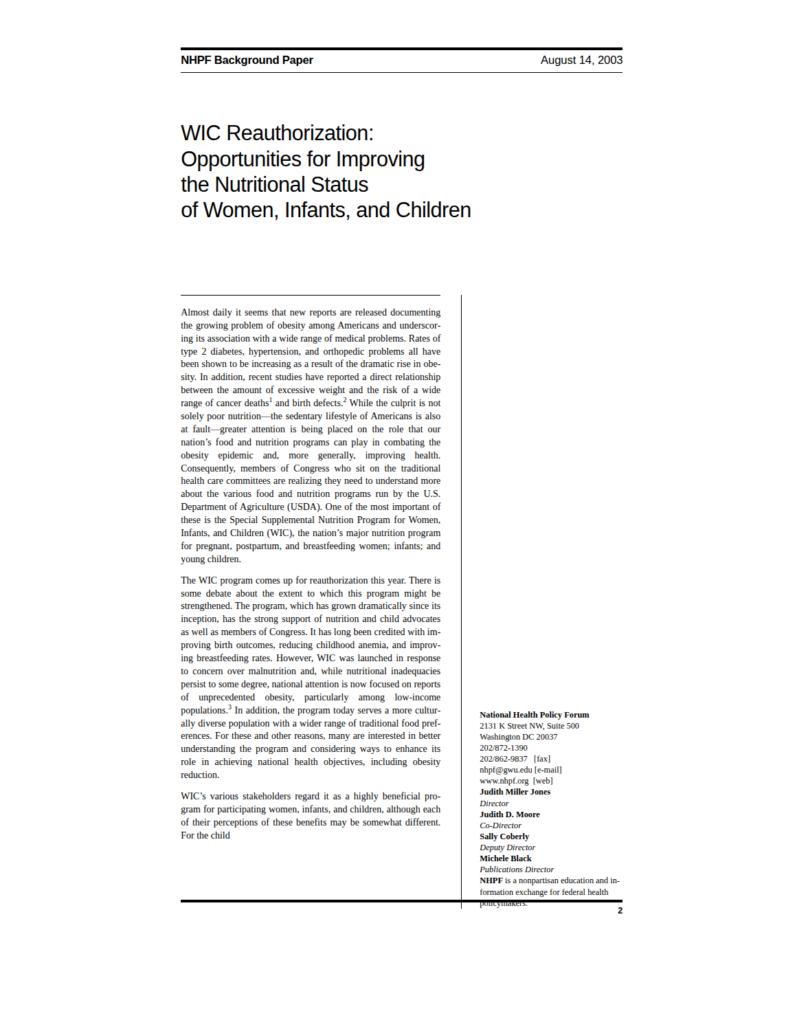NHPF Background Paper August 14, 2003
WIC Reauthorization:
Opportunities for Improving
the Nutritional Status
of Women, Infants, and Children
Almost daily it seems that new reports are released documenting the growing problem of obesity among Americans and underscoring its association with a wide range of medical problems. Rates of type 2 diabetes, hypertension, and orthopedic problems all have been shown to be increasing as a result of the dramatic rise in obesity. In addition, recent studies have reported a direct relationship between the amount of excessive weight and the risk of a wide range of cancer deaths1 and birth defects.2 While the culprit is not solely poor nutrition—the sedentary lifestyle of Americans is also at fault—greater attention is being placed on the role that our nation’s food and nutrition programs can play in combating the obesity epidemic and, more generally, improving health. Consequently, members of Congress who sit on the traditional health care committees are realizing they need to understand more about the various food and nutrition programs run by the U.S. Department of Agriculture (USDA). One of the most important of these is the Special Supplemental Nutrition Program for Women, Infants, and Children (WIC), the nation’s major nutrition program for pregnant, postpartum, and breastfeeding women; infants; and young children.
The WIC program comes up for reauthorization this year. There is some debate about the extent to which this program might be strengthened. The program, which has grown dramatically since its inception, has the strong support of nutrition and child advocates as well as members of Congress. It has long been credited with improving birth outcomes, reducing childhood anemia, and improving breastfeeding rates. However, WIC was launched in response to concern over malnutrition and, while nutritional inadequacies persist to some degree, national attention is now focused on reports of unprecedented obesity, particularly among low-income populations.3 In addition, the program today serves a more culturally diverse population with a wider range of traditional food preferences. For these and other reasons, many are interested in better understanding the program and considering ways to enhance its role in achieving national health objectives, including obesity reduction.
WIC’s various stakeholders regard it as a highly beneficial program for participating women, infants, and children, although each of their perceptions of these benefits may be somewhat different. For the child
National Health Policy Forum
2131 K Street NW, Suite 500
Washington DC 20037
202/872-1390
202/862-9837 [fax]
nhpf@gwu.edu [e-mail]
www.nhpf.org [web]
Judith Miller Jones
Director
Judith D. Moore
Co-Director
Sally Coberly
Deputy Director
Michele Black
Publications Director
NHPF is a nonpartisan education and information exchange for federal health policymakers.
2